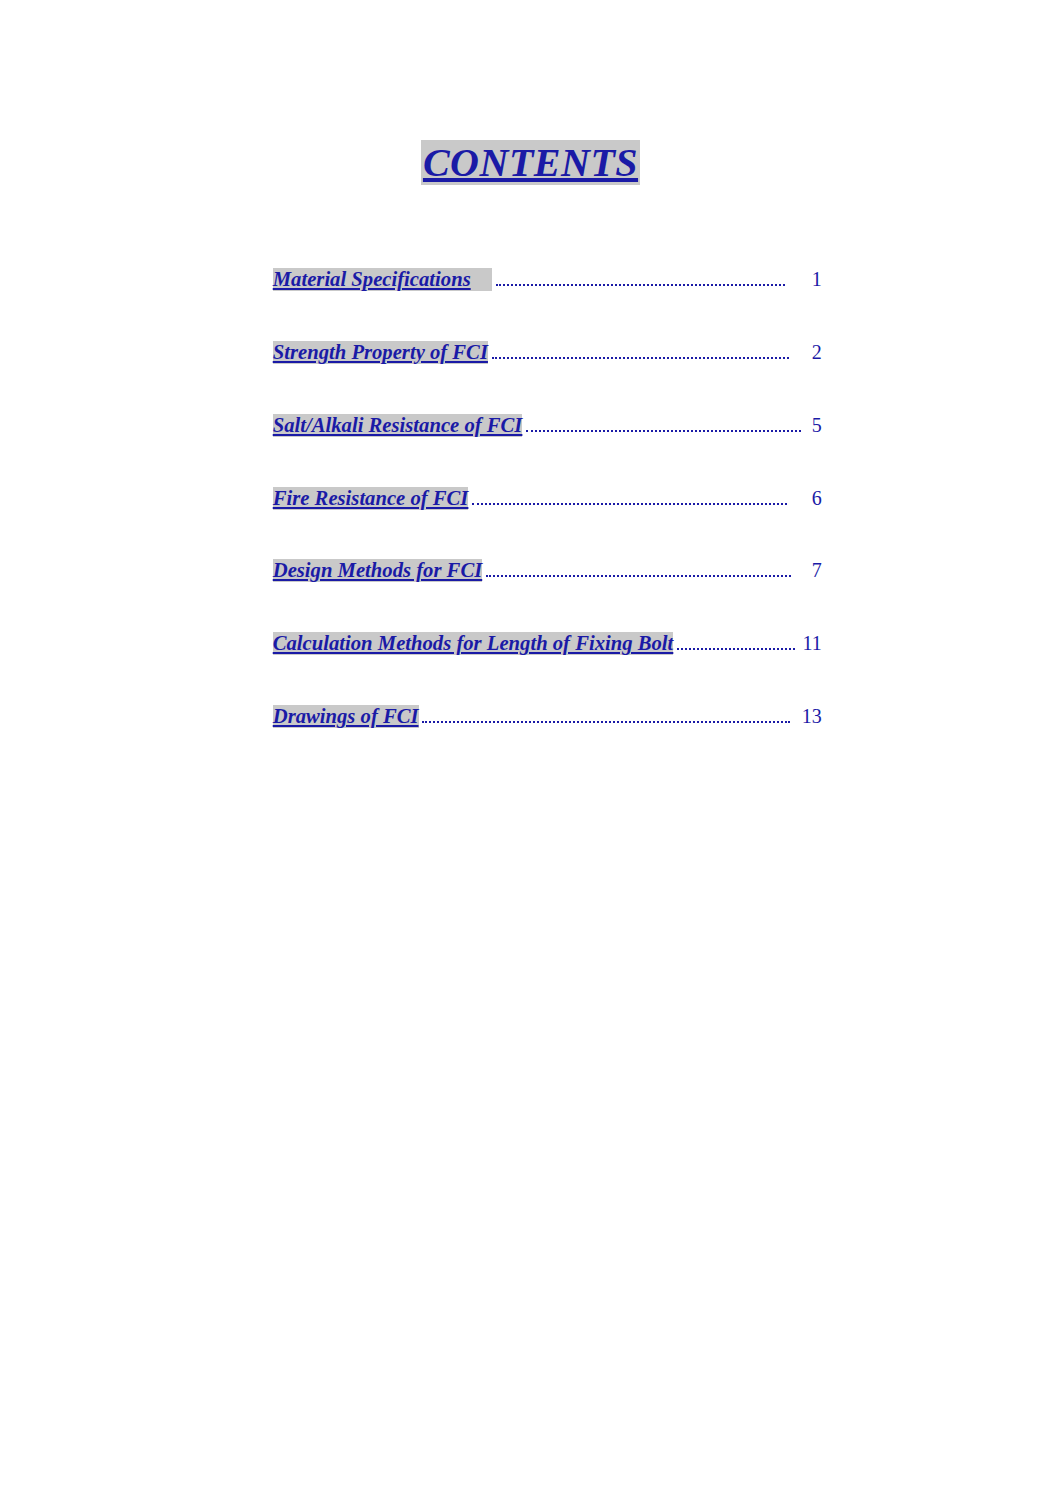CONTENTS
Material Specifications 1
Strength Property of FCI 2
Salt/Alkali Resistance of FCI 5
Fire Resistance of FCI 6
Design Methods for FCI 7
Calculation Methods for Length of Fixing Bolt 11
Drawings of FCI 13